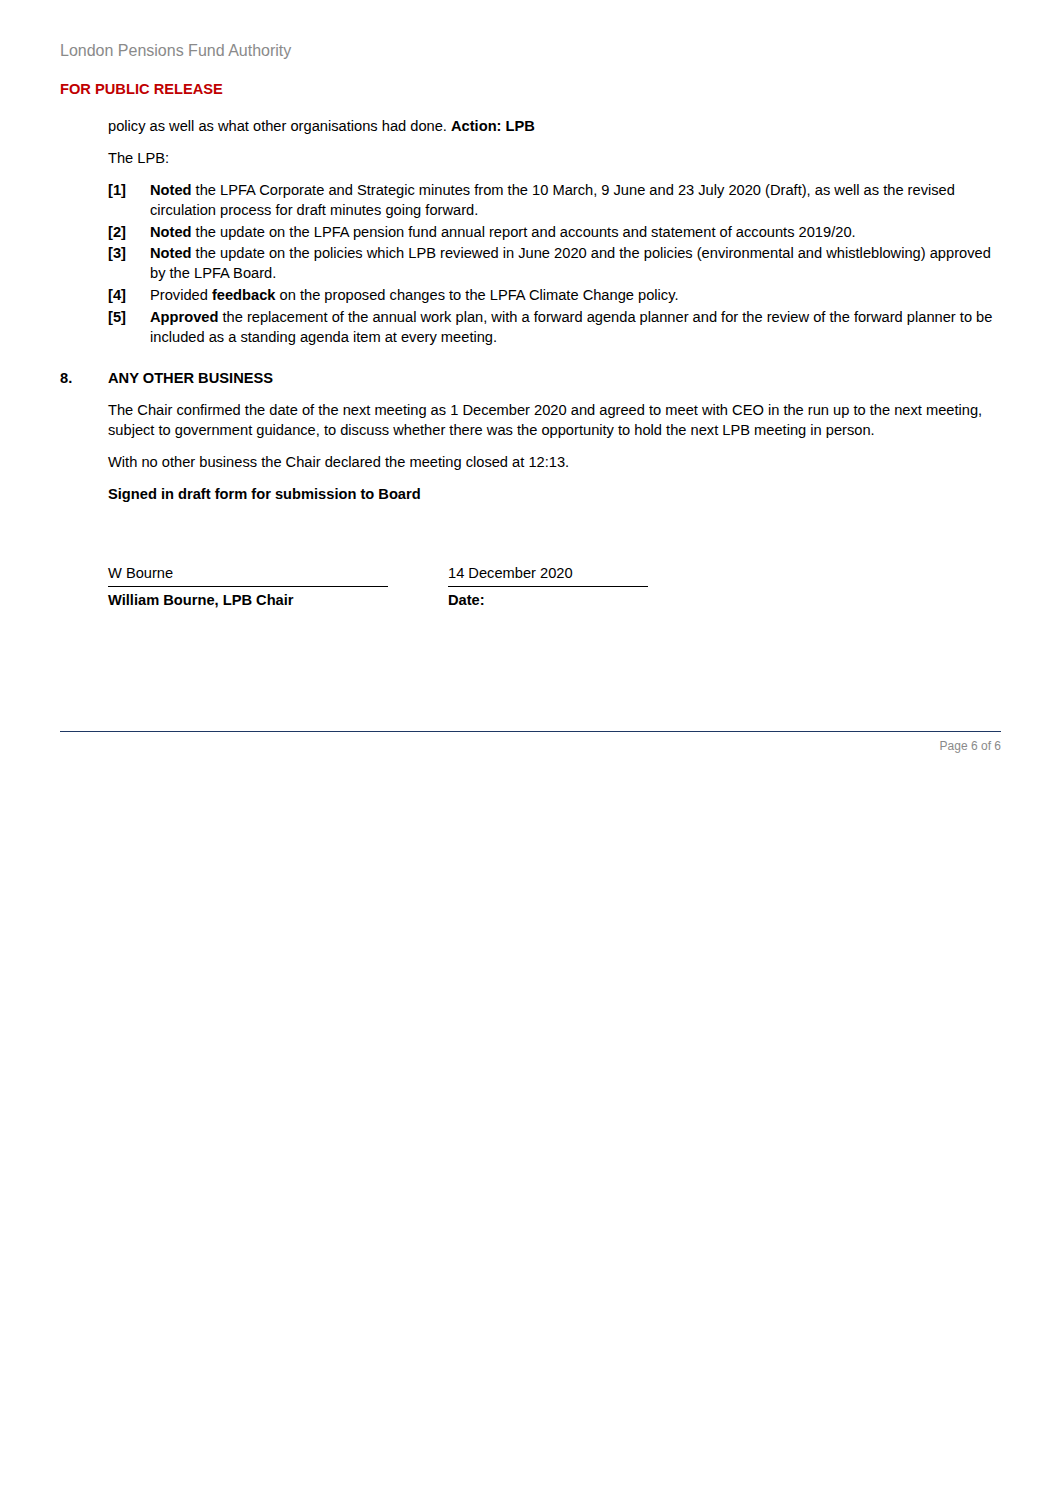London Pensions Fund Authority
FOR PUBLIC RELEASE
policy as well as what other organisations had done. Action: LPB
The LPB:
[1]
Noted the LPFA Corporate and Strategic minutes from the 10 March, 9 June and 23 July 2020 (Draft), as well as the revised circulation process for draft minutes going forward.
[2]
Noted the update on the LPFA pension fund annual report and accounts and statement of accounts 2019/20.
[3]
Noted the update on the policies which LPB reviewed in June 2020 and the policies (environmental and whistleblowing) approved by the LPFA Board.
[4]
Provided feedback on the proposed changes to the LPFA Climate Change policy.
[5]
Approved the replacement of the annual work plan, with a forward agenda planner and for the review of the forward planner to be included as a standing agenda item at every meeting.
8.
ANY OTHER BUSINESS
The Chair confirmed the date of the next meeting as 1 December 2020 and agreed to meet with CEO in the run up to the next meeting, subject to government guidance, to discuss whether there was the opportunity to hold the next LPB meeting in person.
With no other business the Chair declared the meeting closed at 12:13.
Signed in draft form for submission to Board
W Bourne
14 December 2020
William Bourne, LPB Chair
Date:
Page 6 of 6